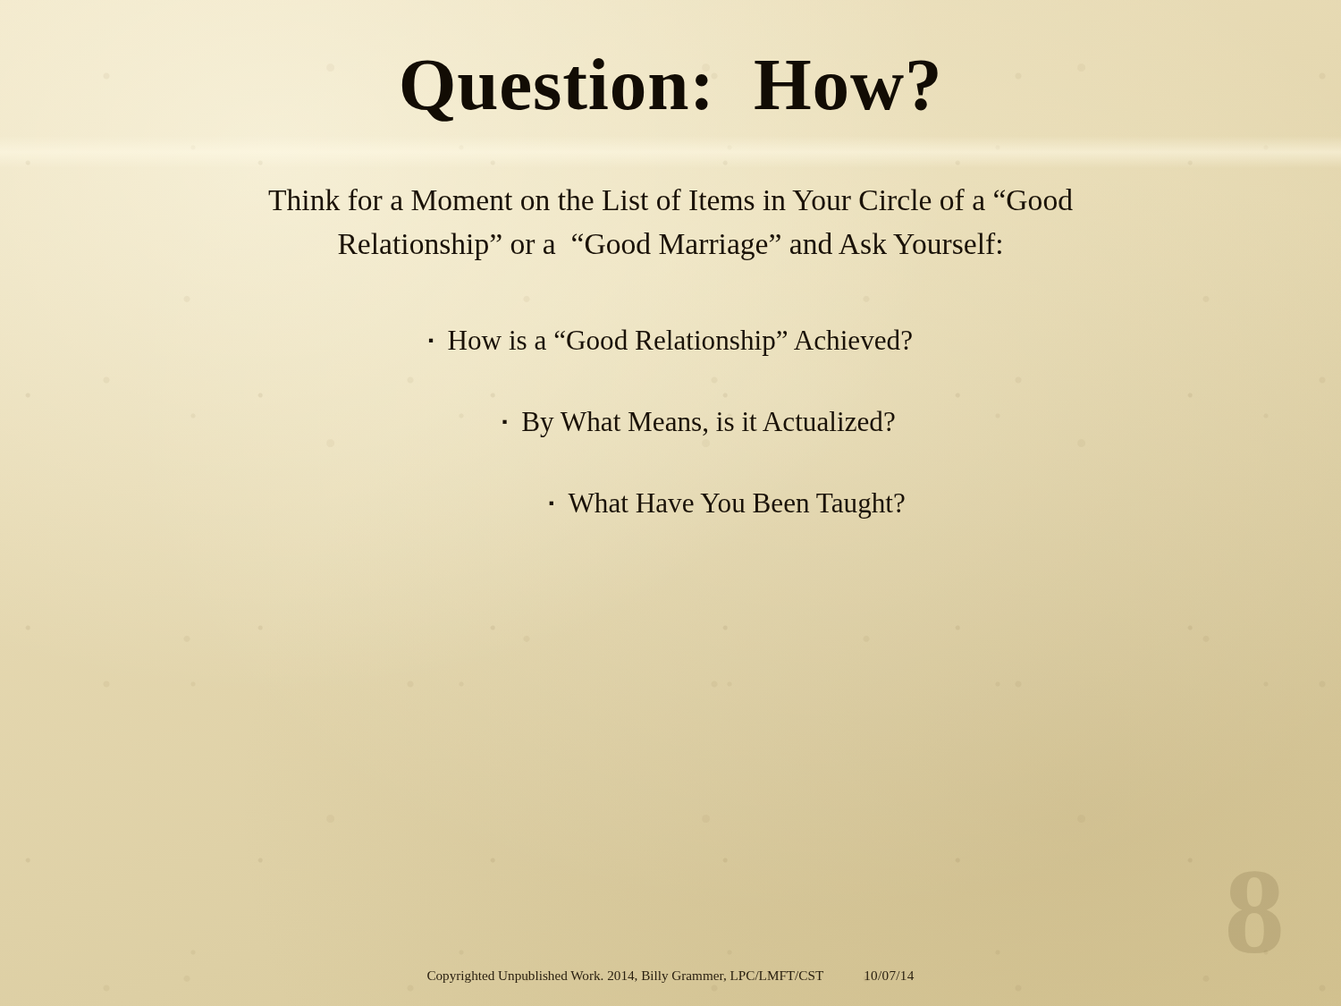Question: How?
Think for a Moment on the List of Items in Your Circle of a “Good Relationship” or a “Good Marriage” and Ask Yourself:
▪How is a “Good Relationship” Achieved?
▪By What Means, is it Actualized?
▪What Have You Been Taught?
8
Copyrighted Unpublished Work. 2014, Billy Grammer, LPC/LMFT/CST
10/07/14